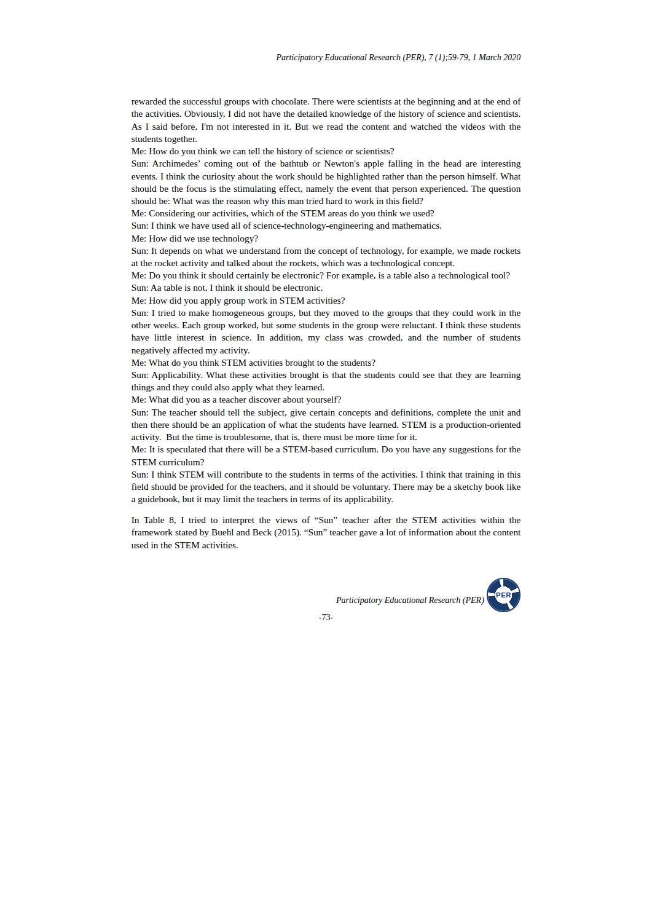Participatory Educational Research (PER), 7 (1);59-79, 1 March 2020
rewarded the successful groups with chocolate. There were scientists at the beginning and at the end of the activities. Obviously, I did not have the detailed knowledge of the history of science and scientists. As I said before, I'm not interested in it. But we read the content and watched the videos with the students together.
Me: How do you think we can tell the history of science or scientists?
Sun: Archimedes’ coming out of the bathtub or Newton's apple falling in the head are interesting events. I think the curiosity about the work should be highlighted rather than the person himself. What should be the focus is the stimulating effect, namely the event that person experienced. The question should be: What was the reason why this man tried hard to work in this field?
Me: Considering our activities, which of the STEM areas do you think we used?
Sun: I think we have used all of science-technology-engineering and mathematics.
Me: How did we use technology?
Sun: It depends on what we understand from the concept of technology, for example, we made rockets at the rocket activity and talked about the rockets, which was a technological concept.
Me: Do you think it should certainly be electronic? For example, is a table also a technological tool?
Sun: Aa table is not, I think it should be electronic.
Me: How did you apply group work in STEM activities?
Sun: I tried to make homogeneous groups, but they moved to the groups that they could work in the other weeks. Each group worked, but some students in the group were reluctant. I think these students have little interest in science. In addition, my class was crowded, and the number of students negatively affected my activity.
Me: What do you think STEM activities brought to the students?
Sun: Applicability. What these activities brought is that the students could see that they are learning things and they could also apply what they learned.
Me: What did you as a teacher discover about yourself?
Sun: The teacher should tell the subject, give certain concepts and definitions, complete the unit and then there should be an application of what the students have learned. STEM is a production-oriented activity. But the time is troublesome, that is, there must be more time for it.
Me: It is speculated that there will be a STEM-based curriculum. Do you have any suggestions for the STEM curriculum?
Sun: I think STEM will contribute to the students in terms of the activities. I think that training in this field should be provided for the teachers, and it should be voluntary. There may be a sketchy book like a guidebook, but it may limit the teachers in terms of its applicability.
In Table 8, I tried to interpret the views of “Sun” teacher after the STEM activities within the framework stated by Buehl and Beck (2015). “Sun” teacher gave a lot of information about the content used in the STEM activities.
Participatory Educational Research (PER)
-73-
PER